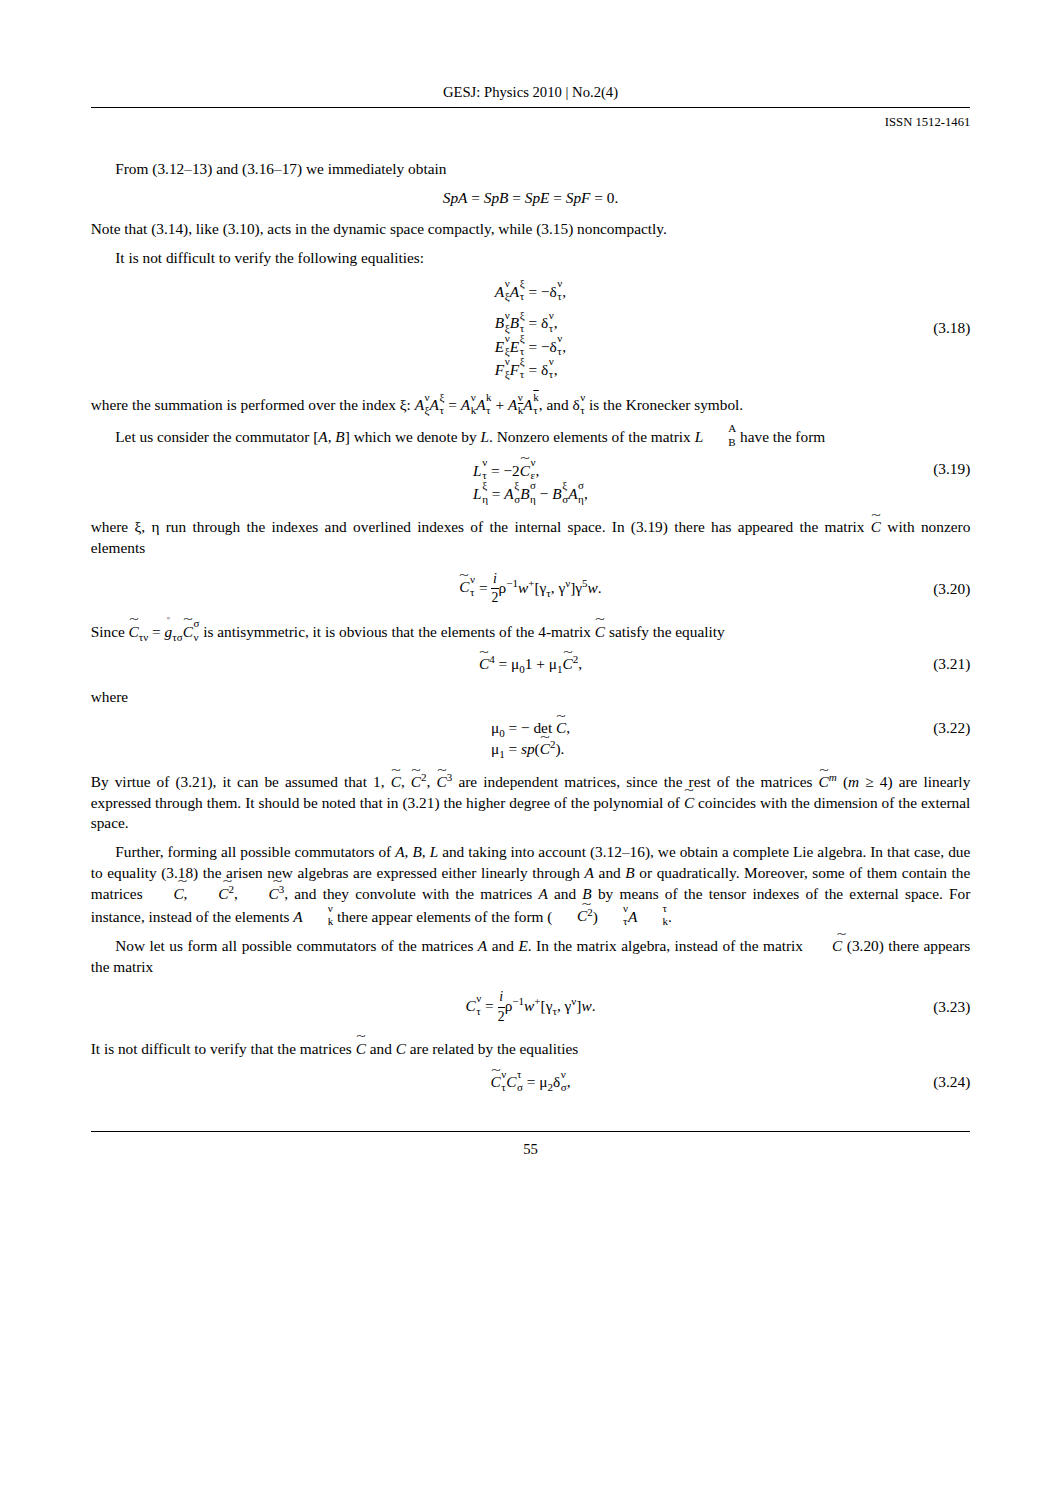GESJ: Physics 2010 | No.2(4)
ISSN 1512-1461
From (3.12–13) and (3.16–17) we immediately obtain
SpA = SpB = SpE = SpF = 0.
Note that (3.14), like (3.10), acts in the dynamic space compactly, while (3.15) noncompactly.
It is not difficult to verify the following equalities:
Aνξ Aξτ = −δντ,
Bνξ Bξτ = δντ,
Eνξ Eξτ = −δντ,
Fνξ Fξτ = δντ,
(3.18)
where the summation is performed over the index ξ: Aνξ Aξτ = Aνk Akτ + Aνk Akτ, and δντ is the Kronecker symbol.
Let us consider the commutator [A, B] which we denote by L. Nonzero elements of the matrix LAB have the form
Lντ = −2~C νε,
Lξη = Aξσ Bση − Bξσ Aση,
(3.19)
where ξ, η run through the indexes and overlined indexes of the internal space. In (3.19) there has appeared the matrix ~C with nonzero elements
~C ντ = i 2ρ−1w+[γτ, γν]γ5w.
(3.20)
Since ~Cτν = ◦gτσ~C σν is antisymmetric, it is obvious that the elements of the 4-matrix ~C satisfy the equality
~C4 = μ01 + μ1~C2,
(3.21)
where
μ0 = − det ~C,
μ1 = sp(~C2).
(3.22)
By virtue of (3.21), it can be assumed that 1, ~C, ~C2, ~C3 are independent matrices, since the rest of the matrices ~Cm (m ≥ 4) are linearly expressed through them. It should be noted that in (3.21) the higher degree of the polynomial of ~C coincides with the dimension of the external space.
Further, forming all possible commutators of A, B, L and taking into account (3.12–16), we obtain a complete Lie algebra. In that case, due to equality (3.18) the arisen new algebras are expressed either linearly through A and B or quadratically. Moreover, some of them contain the matrices ~C, ~C2, ~C3, and they convolute with the matrices A and B by means of the tensor indexes of the external space. For instance, instead of the elements Aνk there appear elements of the form (~C2)ντ Aτk.
Now let us form all possible commutators of the matrices A and E. In the matrix algebra, instead of the matrix ~C (3.20) there appears the matrix
Cντ = i 2ρ−1w+[γτ, γν]w.
(3.23)
It is not difficult to verify that the matrices ~C and C are related by the equalities
~C ντ Cτσ = μ2δνσ,
(3.24)
55